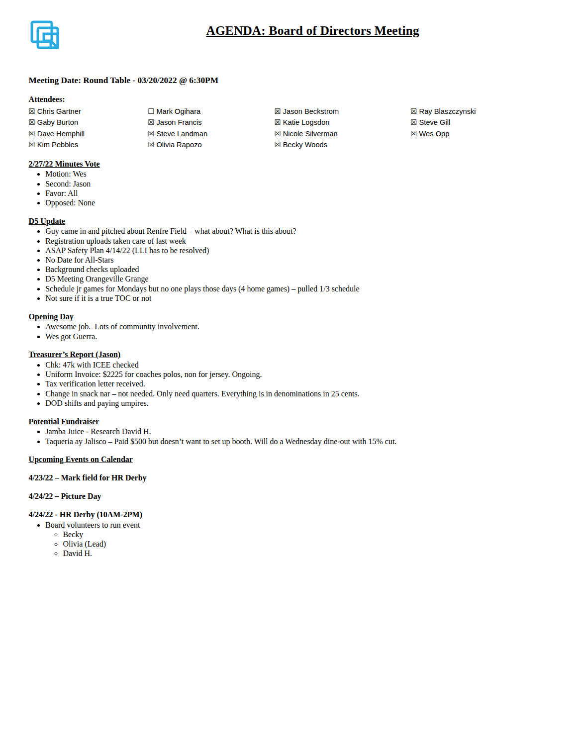AGENDA: Board of Directors Meeting
Meeting Date: Round Table - 03/20/2022 @ 6:30PM
Attendees:
| ☒ Chris Gartner | ☐ Mark Ogihara | ☒ Jason Beckstrom | ☒ Ray Blaszczynski |
| ☒ Gaby Burton | ☒ Jason Francis | ☒ Katie Logsdon | ☒ Steve Gill |
| ☒ Dave Hemphill | ☒ Steve Landman | ☒ Nicole Silverman | ☒ Wes Opp |
| ☒ Kim Pebbles | ☒ Olivia Rapozo | ☒ Becky Woods | |
2/27/22 Minutes Vote
Motion: Wes
Second: Jason
Favor: All
Opposed: None
D5 Update
Guy came in and pitched about Renfre Field – what about? What is this about?
Registration uploads taken care of last week
ASAP Safety Plan 4/14/22 (LLI has to be resolved)
No Date for All-Stars
Background checks uploaded
D5 Meeting Orangeville Grange
Schedule jr games for Mondays but no one plays those days (4 home games) – pulled 1/3 schedule
Not sure if it is a true TOC or not
Opening Day
Awesome job. Lots of community involvement.
Wes got Guerra.
Treasurer’s Report (Jason)
Chk: 47k with ICEE checked
Uniform Invoice: $2225 for coaches polos, non for jersey. Ongoing.
Tax verification letter received.
Change in snack nar – not needed. Only need quarters. Everything is in denominations in 25 cents.
DOD shifts and paying umpires.
Potential Fundraiser
Jamba Juice - Research David H.
Taqueria ay Jalisco – Paid $500 but doesn’t want to set up booth. Will do a Wednesday dine-out with 15% cut.
Upcoming Events on Calendar
4/23/22 – Mark field for HR Derby
4/24/22 – Picture Day
4/24/22 - HR Derby (10AM-2PM)
Board volunteers to run event
Becky
Olivia (Lead)
David H.